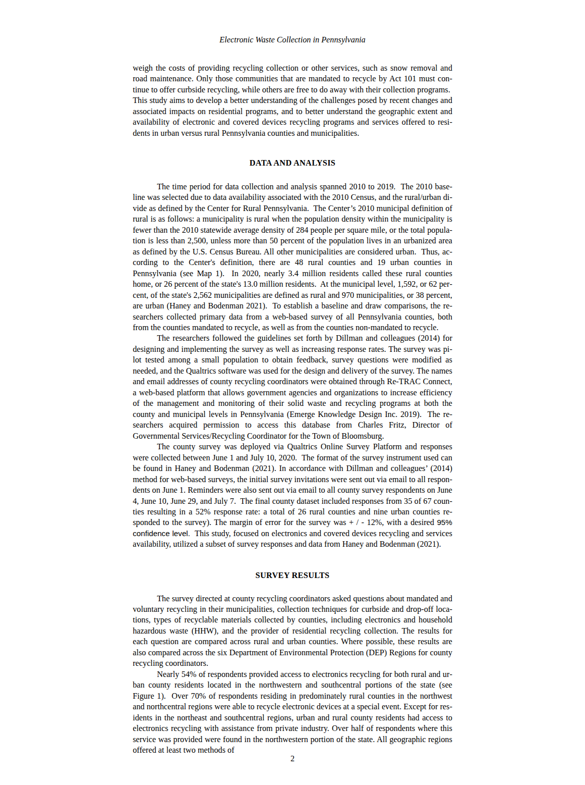Electronic Waste Collection in Pennsylvania
weigh the costs of providing recycling collection or other services, such as snow removal and road maintenance. Only those communities that are mandated to recycle by Act 101 must continue to offer curbside recycling, while others are free to do away with their collection programs. This study aims to develop a better understanding of the challenges posed by recent changes and associated impacts on residential programs, and to better understand the geographic extent and availability of electronic and covered devices recycling programs and services offered to residents in urban versus rural Pennsylvania counties and municipalities.
DATA AND ANALYSIS
The time period for data collection and analysis spanned 2010 to 2019. The 2010 baseline was selected due to data availability associated with the 2010 Census, and the rural/urban divide as defined by the Center for Rural Pennsylvania. The Center’s 2010 municipal definition of rural is as follows: a municipality is rural when the population density within the municipality is fewer than the 2010 statewide average density of 284 people per square mile, or the total population is less than 2,500, unless more than 50 percent of the population lives in an urbanized area as defined by the U.S. Census Bureau. All other municipalities are considered urban. Thus, according to the Center's definition, there are 48 rural counties and 19 urban counties in Pennsylvania (see Map 1). In 2020, nearly 3.4 million residents called these rural counties home, or 26 percent of the state's 13.0 million residents. At the municipal level, 1,592, or 62 percent, of the state's 2,562 municipalities are defined as rural and 970 municipalities, or 38 percent, are urban (Haney and Bodenman 2021). To establish a baseline and draw comparisons, the researchers collected primary data from a web-based survey of all Pennsylvania counties, both from the counties mandated to recycle, as well as from the counties non-mandated to recycle.
The researchers followed the guidelines set forth by Dillman and colleagues (2014) for designing and implementing the survey as well as increasing response rates. The survey was pilot tested among a small population to obtain feedback, survey questions were modified as needed, and the Qualtrics software was used for the design and delivery of the survey. The names and email addresses of county recycling coordinators were obtained through Re-TRAC Connect, a web-based platform that allows government agencies and organizations to increase efficiency of the management and monitoring of their solid waste and recycling programs at both the county and municipal levels in Pennsylvania (Emerge Knowledge Design Inc. 2019). The researchers acquired permission to access this database from Charles Fritz, Director of Governmental Services/Recycling Coordinator for the Town of Bloomsburg.
The county survey was deployed via Qualtrics Online Survey Platform and responses were collected between June 1 and July 10, 2020. The format of the survey instrument used can be found in Haney and Bodenman (2021). In accordance with Dillman and colleagues’ (2014) method for web-based surveys, the initial survey invitations were sent out via email to all respondents on June 1. Reminders were also sent out via email to all county survey respondents on June 4, June 10, June 29, and July 7. The final county dataset included responses from 35 of 67 counties resulting in a 52% response rate: a total of 26 rural counties and nine urban counties responded to the survey). The margin of error for the survey was + / - 12%, with a desired 95% confidence level. This study, focused on electronics and covered devices recycling and services availability, utilized a subset of survey responses and data from Haney and Bodenman (2021).
SURVEY RESULTS
The survey directed at county recycling coordinators asked questions about mandated and voluntary recycling in their municipalities, collection techniques for curbside and drop-off locations, types of recyclable materials collected by counties, including electronics and household hazardous waste (HHW), and the provider of residential recycling collection. The results for each question are compared across rural and urban counties. Where possible, these results are also compared across the six Department of Environmental Protection (DEP) Regions for county recycling coordinators.
Nearly 54% of respondents provided access to electronics recycling for both rural and urban county residents located in the northwestern and southcentral portions of the state (see Figure 1). Over 70% of respondents residing in predominately rural counties in the northwest and northcentral regions were able to recycle electronic devices at a special event. Except for residents in the northeast and southcentral regions, urban and rural county residents had access to electronics recycling with assistance from private industry. Over half of respondents where this service was provided were found in the northwestern portion of the state. All geographic regions offered at least two methods of
2